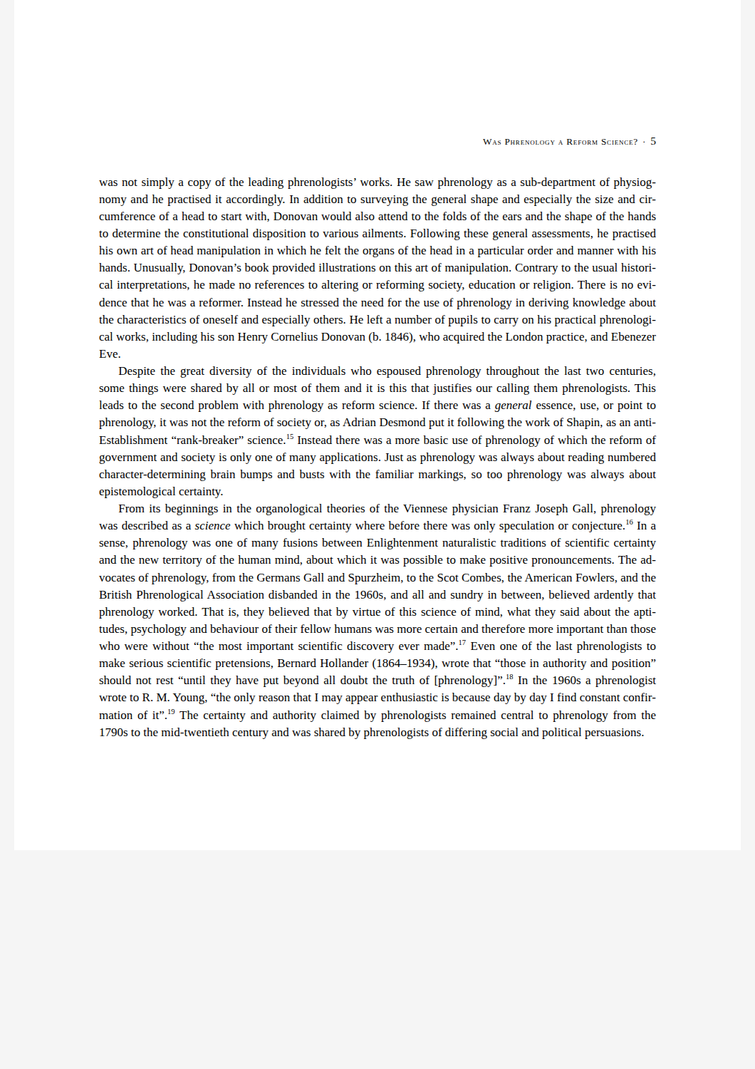Was Phrenology a Reform Science?·5
was not simply a copy of the leading phrenologists’ works. He saw phrenology as a sub-department of physiognomy and he practised it accordingly. In addition to surveying the general shape and especially the size and circumference of a head to start with, Donovan would also attend to the folds of the ears and the shape of the hands to determine the constitutional disposition to various ailments. Following these general assessments, he practised his own art of head manipulation in which he felt the organs of the head in a particular order and manner with his hands. Unusually, Donovan’s book provided illustrations on this art of manipulation. Contrary to the usual historical interpretations, he made no references to altering or reforming society, education or religion. There is no evidence that he was a reformer. Instead he stressed the need for the use of phrenology in deriving knowledge about the characteristics of oneself and especially others. He left a number of pupils to carry on his practical phrenological works, including his son Henry Cornelius Donovan (b. 1846), who acquired the London practice, and Ebenezer Eve.
Despite the great diversity of the individuals who espoused phrenology throughout the last two centuries, some things were shared by all or most of them and it is this that justifies our calling them phrenologists. This leads to the second problem with phrenology as reform science. If there was a general essence, use, or point to phrenology, it was not the reform of society or, as Adrian Desmond put it following the work of Shapin, as an anti-Establishment “rank-breaker” science.15 Instead there was a more basic use of phrenology of which the reform of government and society is only one of many applications. Just as phrenology was always about reading numbered character-determining brain bumps and busts with the familiar markings, so too phrenology was always about epistemological certainty.
From its beginnings in the organological theories of the Viennese physician Franz Joseph Gall, phrenology was described as a science which brought certainty where before there was only speculation or conjecture.16 In a sense, phrenology was one of many fusions between Enlightenment naturalistic traditions of scientific certainty and the new territory of the human mind, about which it was possible to make positive pronouncements. The advocates of phrenology, from the Germans Gall and Spurzheim, to the Scot Combes, the American Fowlers, and the British Phrenological Association disbanded in the 1960s, and all and sundry in between, believed ardently that phrenology worked. That is, they believed that by virtue of this science of mind, what they said about the aptitudes, psychology and behaviour of their fellow humans was more certain and therefore more important than those who were without “the most important scientific discovery ever made”.17 Even one of the last phrenologists to make serious scientific pretensions, Bernard Hollander (1864–1934), wrote that “those in authority and position” should not rest “until they have put beyond all doubt the truth of [phrenology]”.18 In the 1960s a phrenologist wrote to R. M. Young, “the only reason that I may appear enthusiastic is because day by day I find constant confirmation of it”.19 The certainty and authority claimed by phrenologists remained central to phrenology from the 1790s to the mid-twentieth century and was shared by phrenologists of differing social and political persuasions.